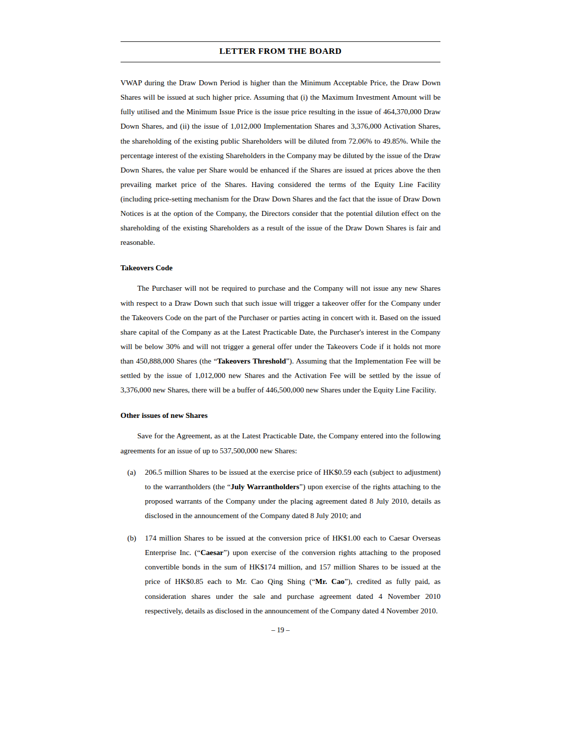LETTER FROM THE BOARD
VWAP during the Draw Down Period is higher than the Minimum Acceptable Price, the Draw Down Shares will be issued at such higher price. Assuming that (i) the Maximum Investment Amount will be fully utilised and the Minimum Issue Price is the issue price resulting in the issue of 464,370,000 Draw Down Shares, and (ii) the issue of 1,012,000 Implementation Shares and 3,376,000 Activation Shares, the shareholding of the existing public Shareholders will be diluted from 72.06% to 49.85%. While the percentage interest of the existing Shareholders in the Company may be diluted by the issue of the Draw Down Shares, the value per Share would be enhanced if the Shares are issued at prices above the then prevailing market price of the Shares. Having considered the terms of the Equity Line Facility (including price-setting mechanism for the Draw Down Shares and the fact that the issue of Draw Down Notices is at the option of the Company, the Directors consider that the potential dilution effect on the shareholding of the existing Shareholders as a result of the issue of the Draw Down Shares is fair and reasonable.
Takeovers Code
The Purchaser will not be required to purchase and the Company will not issue any new Shares with respect to a Draw Down such that such issue will trigger a takeover offer for the Company under the Takeovers Code on the part of the Purchaser or parties acting in concert with it. Based on the issued share capital of the Company as at the Latest Practicable Date, the Purchaser's interest in the Company will be below 30% and will not trigger a general offer under the Takeovers Code if it holds not more than 450,888,000 Shares (the “Takeovers Threshold”). Assuming that the Implementation Fee will be settled by the issue of 1,012,000 new Shares and the Activation Fee will be settled by the issue of 3,376,000 new Shares, there will be a buffer of 446,500,000 new Shares under the Equity Line Facility.
Other issues of new Shares
Save for the Agreement, as at the Latest Practicable Date, the Company entered into the following agreements for an issue of up to 537,500,000 new Shares:
(a) 206.5 million Shares to be issued at the exercise price of HK$0.59 each (subject to adjustment) to the warrantholders (the “July Warrantholders”) upon exercise of the rights attaching to the proposed warrants of the Company under the placing agreement dated 8 July 2010, details as disclosed in the announcement of the Company dated 8 July 2010; and
(b) 174 million Shares to be issued at the conversion price of HK$1.00 each to Caesar Overseas Enterprise Inc. (“Caesar”) upon exercise of the conversion rights attaching to the proposed convertible bonds in the sum of HK$174 million, and 157 million Shares to be issued at the price of HK$0.85 each to Mr. Cao Qing Shing (“Mr. Cao”), credited as fully paid, as consideration shares under the sale and purchase agreement dated 4 November 2010 respectively, details as disclosed in the announcement of the Company dated 4 November 2010.
– 19 –